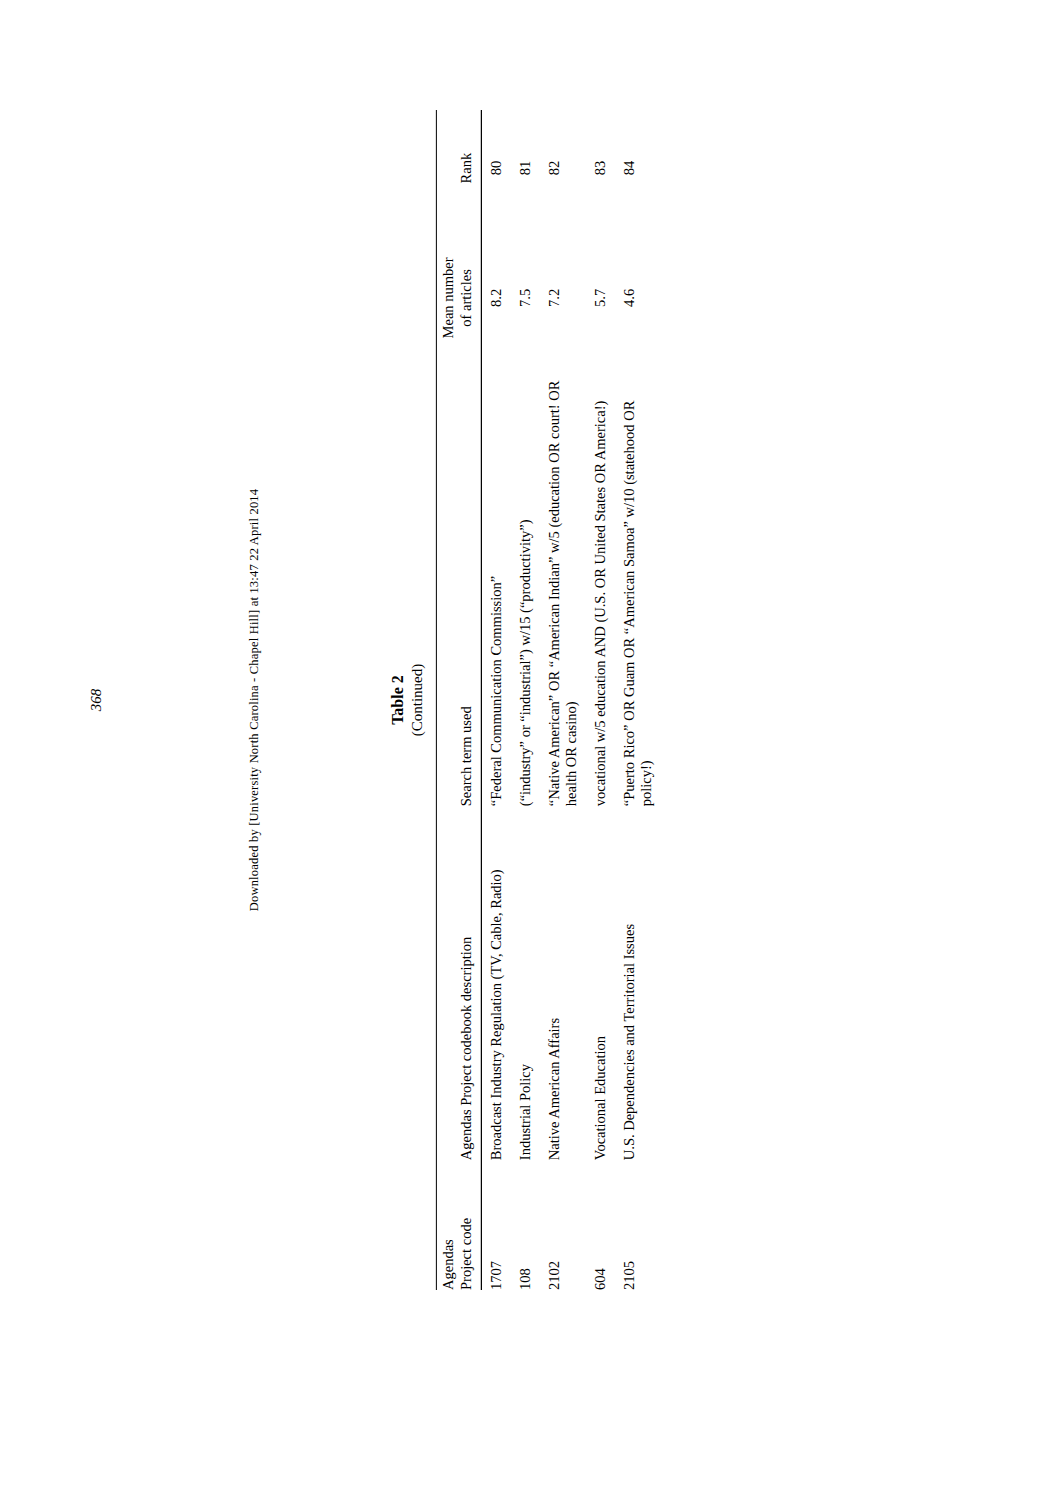Downloaded by [University North Carolina - Chapel Hill] at 13:47 22 April 2014
368
Table 2
(Continued)
| Agendas Project code | Agendas Project codebook description | Search term used | Mean number of articles | Rank |
| --- | --- | --- | --- | --- |
| 1707 | Broadcast Industry Regulation (TV, Cable, Radio) | “Federal Communication Commission” | 8.2 | 80 |
| 108 | Industrial Policy | (“industry” or “industrial”) w/15 (“productivity”) | 7.5 | 81 |
| 2102 | Native American Affairs | “Native American” OR “American Indian” w/5 (education OR court! OR health OR casino) | 7.2 | 82 |
| 604 | Vocational Education | vocational w/5 education AND (U.S. OR United States OR America!) | 5.7 | 83 |
| 2105 | U.S. Dependencies and Territorial Issues | “Puerto Rico” OR Guam OR “American Samoa” w/10 (statehood OR policy!) | 4.6 | 84 |